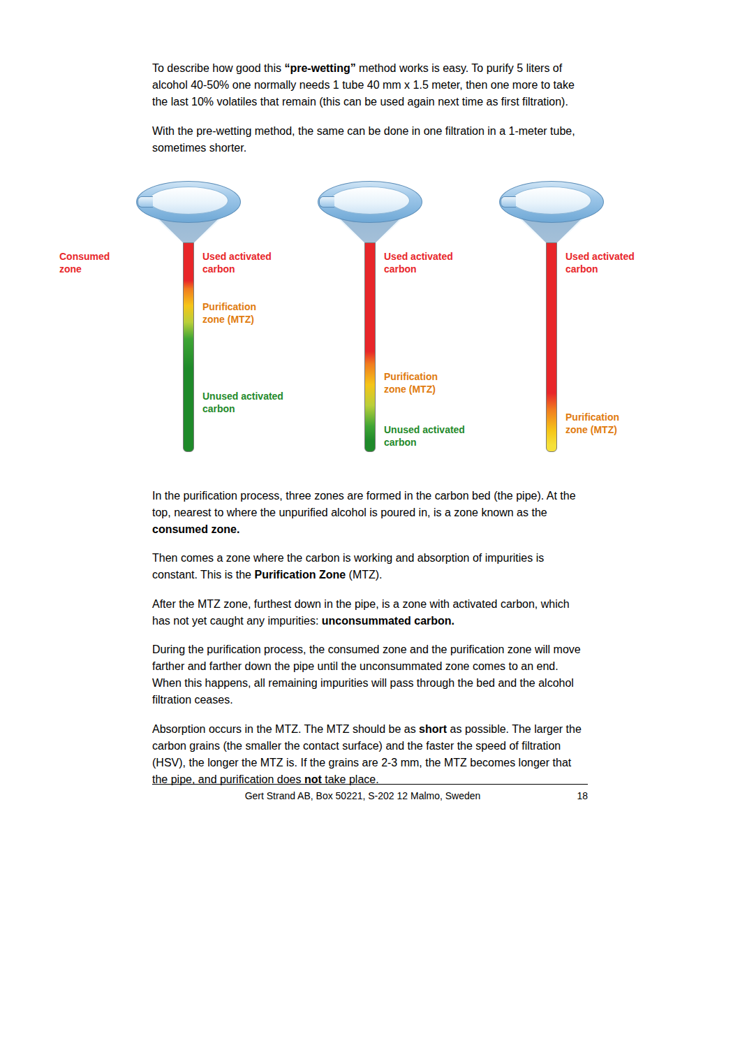To describe how good this “pre-wetting” method works is easy. To purify 5 liters of alcohol 40-50% one normally needs 1 tube 40 mm x 1.5 meter, then one more to take the last 10% volatiles that remain (this can be used again next time as first filtration).
With the pre-wetting method, the same can be done in one filtration in a 1-meter tube, sometimes shorter.
Consumed
zone
Used activated
carbon
Purification
zone (MTZ)
Unused activated
carbon
Used activated
carbon
Purification
zone (MTZ)
Unused activated
carbon
Used activated
carbon
Purification
zone (MTZ)
In the purification process, three zones are formed in the carbon bed (the pipe). At the top, nearest to where the unpurified alcohol is poured in, is a zone known as the consumed zone.
Then comes a zone where the carbon is working and absorption of impurities is constant. This is the Purification Zone (MTZ).
After the MTZ zone, furthest down in the pipe, is a zone with activated carbon, which has not yet caught any impurities: unconsummated carbon.
During the purification process, the consumed zone and the purification zone will move farther and farther down the pipe until the unconsummated zone comes to an end. When this happens, all remaining impurities will pass through the bed and the alcohol filtration ceases.
Absorption occurs in the MTZ. The MTZ should be as short as possible. The larger the carbon grains (the smaller the contact surface) and the faster the speed of filtration (HSV), the longer the MTZ is. If the grains are 2-3 mm, the MTZ becomes longer that the pipe, and purification does not take place.
Gert Strand AB, Box 50221, S-202 12 Malmo, Sweden
18